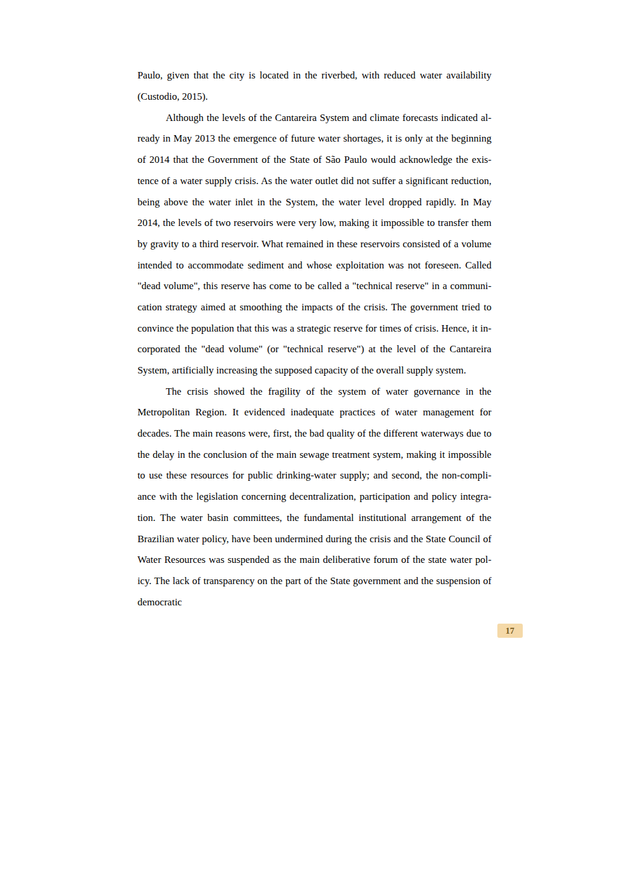Paulo, given that the city is located in the riverbed, with reduced water availability (Custodio, 2015).
Although the levels of the Cantareira System and climate forecasts indicated already in May 2013 the emergence of future water shortages, it is only at the beginning of 2014 that the Government of the State of São Paulo would acknowledge the existence of a water supply crisis. As the water outlet did not suffer a significant reduction, being above the water inlet in the System, the water level dropped rapidly. In May 2014, the levels of two reservoirs were very low, making it impossible to transfer them by gravity to a third reservoir. What remained in these reservoirs consisted of a volume intended to accommodate sediment and whose exploitation was not foreseen. Called "dead volume", this reserve has come to be called a "technical reserve" in a communication strategy aimed at smoothing the impacts of the crisis. The government tried to convince the population that this was a strategic reserve for times of crisis. Hence, it incorporated the "dead volume" (or "technical reserve") at the level of the Cantareira System, artificially increasing the supposed capacity of the overall supply system.
The crisis showed the fragility of the system of water governance in the Metropolitan Region. It evidenced inadequate practices of water management for decades. The main reasons were, first, the bad quality of the different waterways due to the delay in the conclusion of the main sewage treatment system, making it impossible to use these resources for public drinking-water supply; and second, the non-compliance with the legislation concerning decentralization, participation and policy integration. The water basin committees, the fundamental institutional arrangement of the Brazilian water policy, have been undermined during the crisis and the State Council of Water Resources was suspended as the main deliberative forum of the state water policy. The lack of transparency on the part of the State government and the suspension of democratic
17